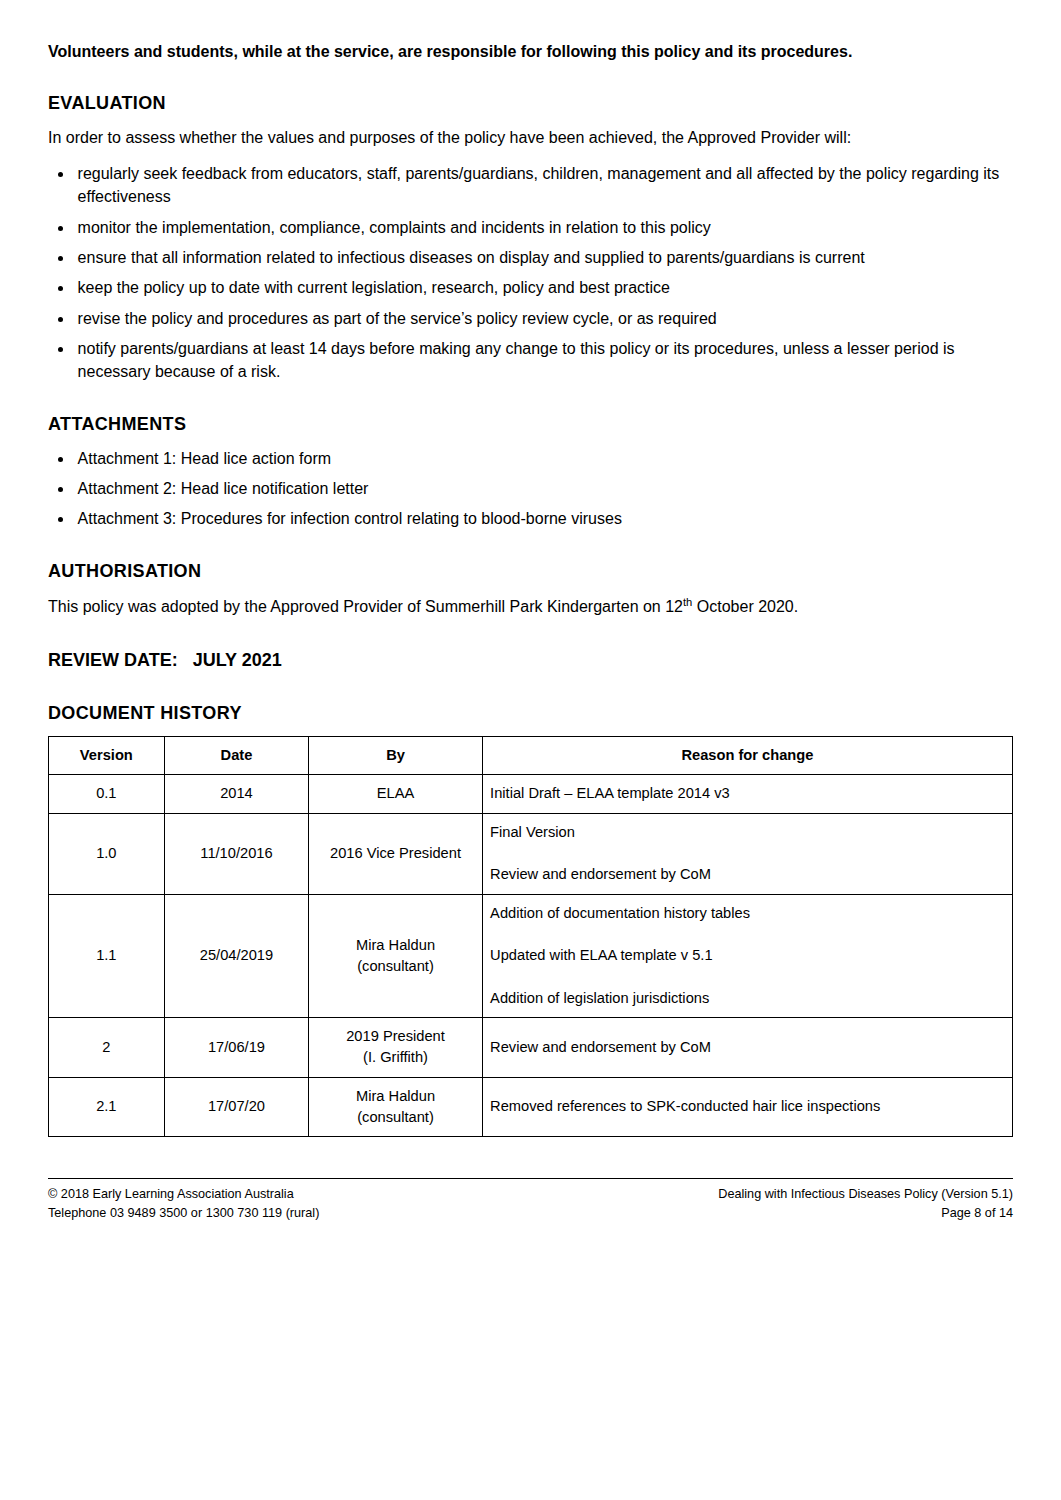Volunteers and students, while at the service, are responsible for following this policy and its procedures.
EVALUATION
In order to assess whether the values and purposes of the policy have been achieved, the Approved Provider will:
regularly seek feedback from educators, staff, parents/guardians, children, management and all affected by the policy regarding its effectiveness
monitor the implementation, compliance, complaints and incidents in relation to this policy
ensure that all information related to infectious diseases on display and supplied to parents/guardians is current
keep the policy up to date with current legislation, research, policy and best practice
revise the policy and procedures as part of the service’s policy review cycle, or as required
notify parents/guardians at least 14 days before making any change to this policy or its procedures, unless a lesser period is necessary because of a risk.
ATTACHMENTS
Attachment 1: Head lice action form
Attachment 2: Head lice notification letter
Attachment 3: Procedures for infection control relating to blood-borne viruses
AUTHORISATION
This policy was adopted by the Approved Provider of Summerhill Park Kindergarten on 12th October 2020.
REVIEW DATE: JULY 2021
DOCUMENT HISTORY
| Version | Date | By | Reason for change |
| --- | --- | --- | --- |
| 0.1 | 2014 | ELAA | Initial Draft – ELAA template 2014 v3 |
| 1.0 | 11/10/2016 | 2016 Vice President | Final Version Review and endorsement by CoM |
| 1.1 | 25/04/2019 | Mira Haldun (consultant) | Addition of documentation history tables Updated with ELAA template v 5.1 Addition of legislation jurisdictions |
| 2 | 17/06/19 | 2019 President (I. Griffith) | Review and endorsement by CoM |
| 2.1 | 17/07/20 | Mira Haldun (consultant) | Removed references to SPK-conducted hair lice inspections |
© 2018 Early Learning Association Australia
Telephone 03 9489 3500 or 1300 730 119 (rural)
Dealing with Infectious Diseases Policy (Version 5.1)
Page 8 of 14